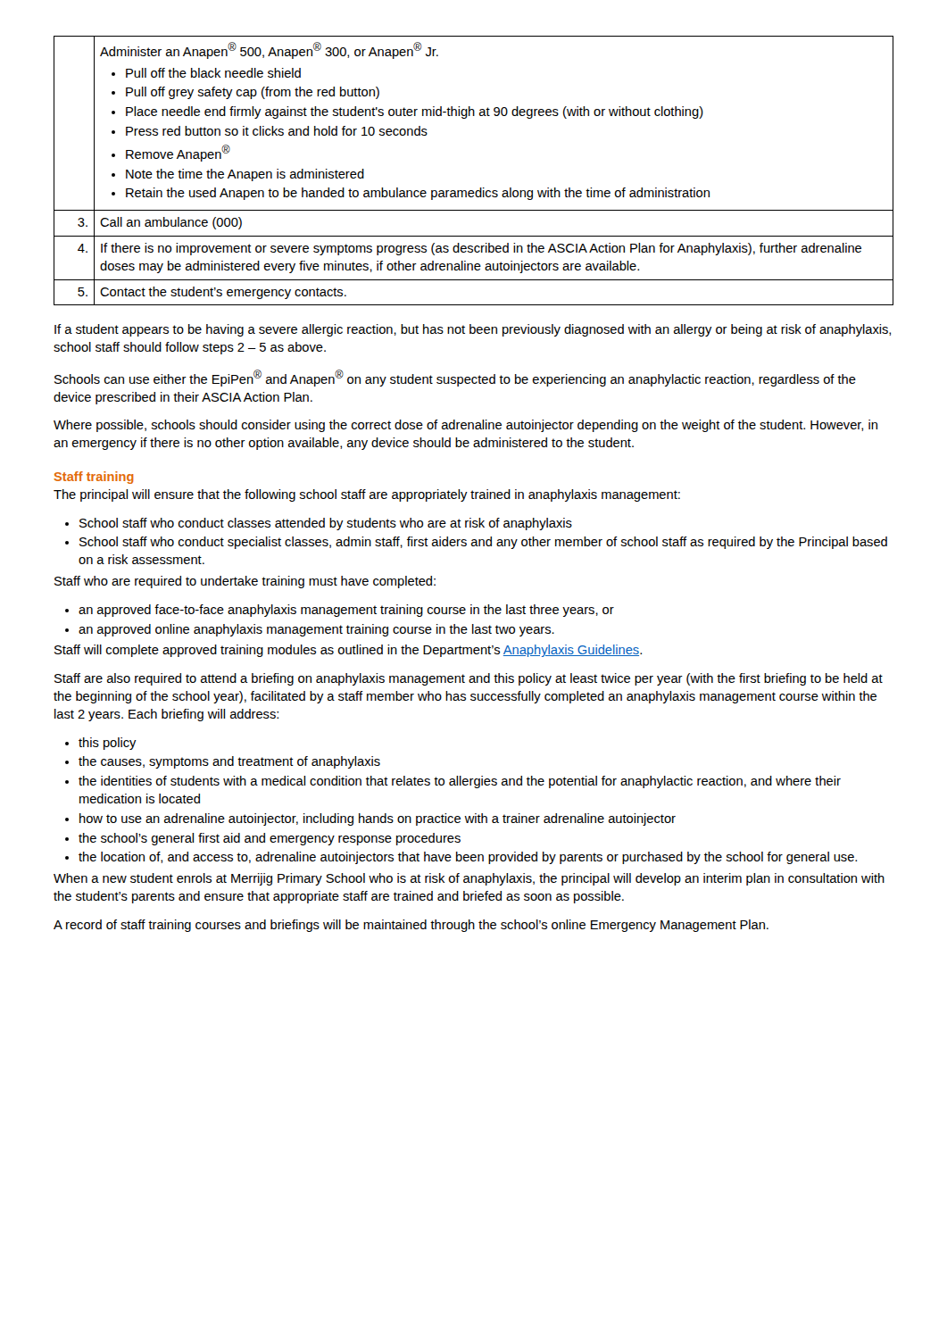| | Administer an Anapen ® 500, Anapen ® 300, or Anapen ® Jr. Pull off the black needle shield Pull off grey safety cap (from the red button) Place needle end firmly against the student's outer mid-thigh at 90 degrees (with or without clothing) Press red button so it clicks and hold for 10 seconds Remove Anapen ® Note the time the Anapen is administered Retain the used Anapen to be handed to ambulance paramedics along with the time of administration |
| 3. | Call an ambulance (000) |
| 4. | If there is no improvement or severe symptoms progress (as described in the ASCIA Action Plan for Anaphylaxis), further adrenaline doses may be administered every five minutes, if other adrenaline autoinjectors are available. |
| 5. | Contact the student’s emergency contacts. |
If a student appears to be having a severe allergic reaction, but has not been previously diagnosed with an allergy or being at risk of anaphylaxis, school staff should follow steps 2 – 5 as above.
Schools can use either the EpiPen® and Anapen® on any student suspected to be experiencing an anaphylactic reaction, regardless of the device prescribed in their ASCIA Action Plan.
Where possible, schools should consider using the correct dose of adrenaline autoinjector depending on the weight of the student. However, in an emergency if there is no other option available, any device should be administered to the student.
Staff training
The principal will ensure that the following school staff are appropriately trained in anaphylaxis management:
School staff who conduct classes attended by students who are at risk of anaphylaxis
School staff who conduct specialist classes, admin staff, first aiders and any other member of school staff as required by the Principal based on a risk assessment.
Staff who are required to undertake training must have completed:
an approved face-to-face anaphylaxis management training course in the last three years, or
an approved online anaphylaxis management training course in the last two years.
Staff will complete approved training modules as outlined in the Department’s Anaphylaxis Guidelines.
Staff are also required to attend a briefing on anaphylaxis management and this policy at least twice per year (with the first briefing to be held at the beginning of the school year), facilitated by a staff member who has successfully completed an anaphylaxis management course within the last 2 years. Each briefing will address:
this policy
the causes, symptoms and treatment of anaphylaxis
the identities of students with a medical condition that relates to allergies and the potential for anaphylactic reaction, and where their medication is located
how to use an adrenaline autoinjector, including hands on practice with a trainer adrenaline autoinjector
the school’s general first aid and emergency response procedures
the location of, and access to, adrenaline autoinjectors that have been provided by parents or purchased by the school for general use.
When a new student enrols at Merrijig Primary School who is at risk of anaphylaxis, the principal will develop an interim plan in consultation with the student’s parents and ensure that appropriate staff are trained and briefed as soon as possible.
A record of staff training courses and briefings will be maintained through the school’s online Emergency Management Plan.